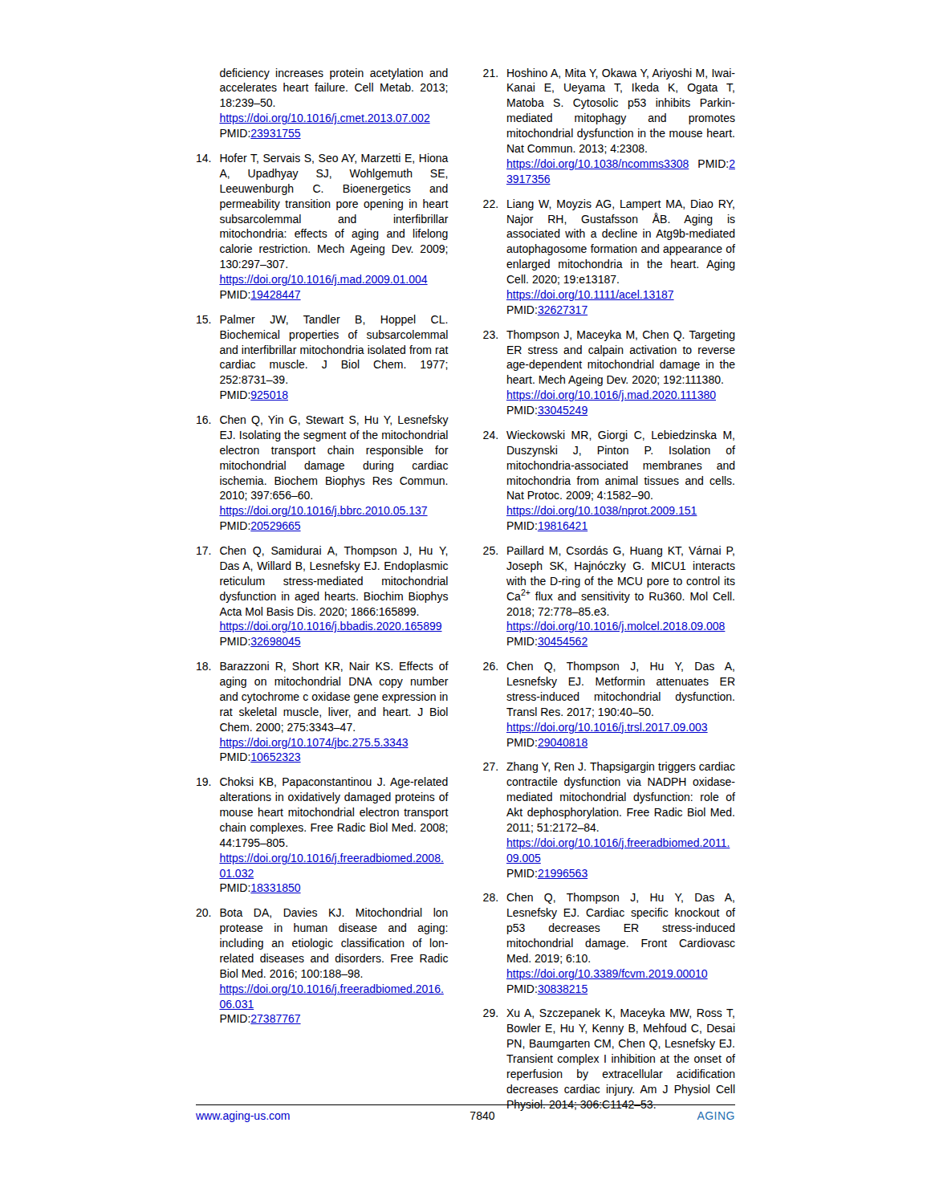deficiency increases protein acetylation and accelerates heart failure. Cell Metab. 2013; 18:239–50.
https://doi.org/10.1016/j.cmet.2013.07.002
PMID:23931755
14. Hofer T, Servais S, Seo AY, Marzetti E, Hiona A, Upadhyay SJ, Wohlgemuth SE, Leeuwenburgh C. Bioenergetics and permeability transition pore opening in heart subsarcolemmal and interfibrillar mitochondria: effects of aging and lifelong calorie restriction. Mech Ageing Dev. 2009; 130:297–307.
https://doi.org/10.1016/j.mad.2009.01.004
PMID:19428447
15. Palmer JW, Tandler B, Hoppel CL. Biochemical properties of subsarcolemmal and interfibrillar mitochondria isolated from rat cardiac muscle. J Biol Chem. 1977; 252:8731–39.
PMID:925018
16. Chen Q, Yin G, Stewart S, Hu Y, Lesnefsky EJ. Isolating the segment of the mitochondrial electron transport chain responsible for mitochondrial damage during cardiac ischemia. Biochem Biophys Res Commun. 2010; 397:656–60.
https://doi.org/10.1016/j.bbrc.2010.05.137
PMID:20529665
17. Chen Q, Samidurai A, Thompson J, Hu Y, Das A, Willard B, Lesnefsky EJ. Endoplasmic reticulum stress-mediated mitochondrial dysfunction in aged hearts. Biochim Biophys Acta Mol Basis Dis. 2020; 1866:165899.
https://doi.org/10.1016/j.bbadis.2020.165899
PMID:32698045
18. Barazzoni R, Short KR, Nair KS. Effects of aging on mitochondrial DNA copy number and cytochrome c oxidase gene expression in rat skeletal muscle, liver, and heart. J Biol Chem. 2000; 275:3343–47.
https://doi.org/10.1074/jbc.275.5.3343
PMID:10652323
19. Choksi KB, Papaconstantinou J. Age-related alterations in oxidatively damaged proteins of mouse heart mitochondrial electron transport chain complexes. Free Radic Biol Med. 2008; 44:1795–805.
https://doi.org/10.1016/j.freeradbiomed.2008.01.032
PMID:18331850
20. Bota DA, Davies KJ. Mitochondrial lon protease in human disease and aging: including an etiologic classification of lon-related diseases and disorders. Free Radic Biol Med. 2016; 100:188–98.
https://doi.org/10.1016/j.freeradbiomed.2016.06.031
PMID:27387767
21. Hoshino A, Mita Y, Okawa Y, Ariyoshi M, Iwai-Kanai E, Ueyama T, Ikeda K, Ogata T, Matoba S. Cytosolic p53 inhibits Parkin-mediated mitophagy and promotes mitochondrial dysfunction in the mouse heart. Nat Commun. 2013; 4:2308.
https://doi.org/10.1038/ncomms3308 PMID:23917356
22. Liang W, Moyzis AG, Lampert MA, Diao RY, Najor RH, Gustafsson ÅB. Aging is associated with a decline in Atg9b-mediated autophagosome formation and appearance of enlarged mitochondria in the heart. Aging Cell. 2020; 19:e13187.
https://doi.org/10.1111/acel.13187
PMID:32627317
23. Thompson J, Maceyka M, Chen Q. Targeting ER stress and calpain activation to reverse age-dependent mitochondrial damage in the heart. Mech Ageing Dev. 2020; 192:111380.
https://doi.org/10.1016/j.mad.2020.111380
PMID:33045249
24. Wieckowski MR, Giorgi C, Lebiedzinska M, Duszynski J, Pinton P. Isolation of mitochondria-associated membranes and mitochondria from animal tissues and cells. Nat Protoc. 2009; 4:1582–90.
https://doi.org/10.1038/nprot.2009.151
PMID:19816421
25. Paillard M, Csordás G, Huang KT, Várnai P, Joseph SK, Hajnóczky G. MICU1 interacts with the D-ring of the MCU pore to control its Ca2+ flux and sensitivity to Ru360. Mol Cell. 2018; 72:778–85.e3.
https://doi.org/10.1016/j.molcel.2018.09.008
PMID:30454562
26. Chen Q, Thompson J, Hu Y, Das A, Lesnefsky EJ. Metformin attenuates ER stress-induced mitochondrial dysfunction. Transl Res. 2017; 190:40–50.
https://doi.org/10.1016/j.trsl.2017.09.003
PMID:29040818
27. Zhang Y, Ren J. Thapsigargin triggers cardiac contractile dysfunction via NADPH oxidase-mediated mitochondrial dysfunction: role of Akt dephosphorylation. Free Radic Biol Med. 2011; 51:2172–84.
https://doi.org/10.1016/j.freeradbiomed.2011.09.005
PMID:21996563
28. Chen Q, Thompson J, Hu Y, Das A, Lesnefsky EJ. Cardiac specific knockout of p53 decreases ER stress-induced mitochondrial damage. Front Cardiovasc Med. 2019; 6:10.
https://doi.org/10.3389/fcvm.2019.00010
PMID:30838215
29. Xu A, Szczepanek K, Maceyka MW, Ross T, Bowler E, Hu Y, Kenny B, Mehfoud C, Desai PN, Baumgarten CM, Chen Q, Lesnefsky EJ. Transient complex I inhibition at the onset of reperfusion by extracellular acidification decreases cardiac injury. Am J Physiol Cell Physiol. 2014; 306:C1142–53.
www.aging-us.com
7840
AGING